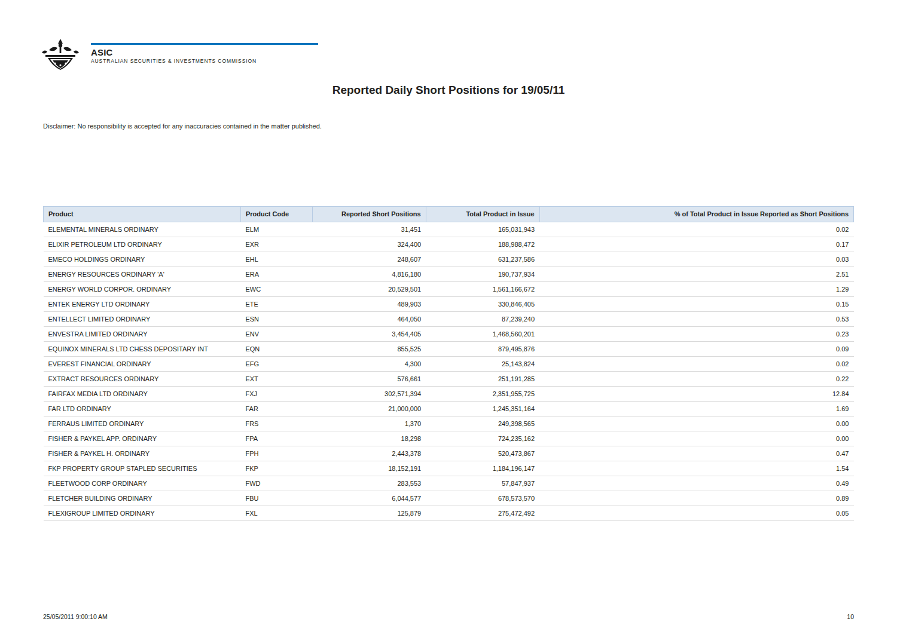ASIC
Australian Securities & Investments Commission
Reported Daily Short Positions for 19/05/11
Disclaimer: No responsibility is accepted for any inaccuracies contained in the matter published.
| Product | Product Code | Reported Short Positions | Total Product in Issue | % of Total Product in Issue Reported as Short Positions |
| --- | --- | --- | --- | --- |
| ELEMENTAL MINERALS ORDINARY | ELM | 31,451 | 165,031,943 | 0.02 |
| ELIXIR PETROLEUM LTD ORDINARY | EXR | 324,400 | 188,988,472 | 0.17 |
| EMECO HOLDINGS ORDINARY | EHL | 248,607 | 631,237,586 | 0.03 |
| ENERGY RESOURCES ORDINARY 'A' | ERA | 4,816,180 | 190,737,934 | 2.51 |
| ENERGY WORLD CORPOR. ORDINARY | EWC | 20,529,501 | 1,561,166,672 | 1.29 |
| ENTEK ENERGY LTD ORDINARY | ETE | 489,903 | 330,846,405 | 0.15 |
| ENTELLECT LIMITED ORDINARY | ESN | 464,050 | 87,239,240 | 0.53 |
| ENVESTRA LIMITED ORDINARY | ENV | 3,454,405 | 1,468,560,201 | 0.23 |
| EQUINOX MINERALS LTD CHESS DEPOSITARY INT | EQN | 855,525 | 879,495,876 | 0.09 |
| EVEREST FINANCIAL ORDINARY | EFG | 4,300 | 25,143,824 | 0.02 |
| EXTRACT RESOURCES ORDINARY | EXT | 576,661 | 251,191,285 | 0.22 |
| FAIRFAX MEDIA LTD ORDINARY | FXJ | 302,571,394 | 2,351,955,725 | 12.84 |
| FAR LTD ORDINARY | FAR | 21,000,000 | 1,245,351,164 | 1.69 |
| FERRAUS LIMITED ORDINARY | FRS | 1,370 | 249,398,565 | 0.00 |
| FISHER & PAYKEL APP. ORDINARY | FPA | 18,298 | 724,235,162 | 0.00 |
| FISHER & PAYKEL H. ORDINARY | FPH | 2,443,378 | 520,473,867 | 0.47 |
| FKP PROPERTY GROUP STAPLED SECURITIES | FKP | 18,152,191 | 1,184,196,147 | 1.54 |
| FLEETWOOD CORP ORDINARY | FWD | 283,553 | 57,847,937 | 0.49 |
| FLETCHER BUILDING ORDINARY | FBU | 6,044,577 | 678,573,570 | 0.89 |
| FLEXIGROUP LIMITED ORDINARY | FXL | 125,879 | 275,472,492 | 0.05 |
25/05/2011 9:00:10 AM 10